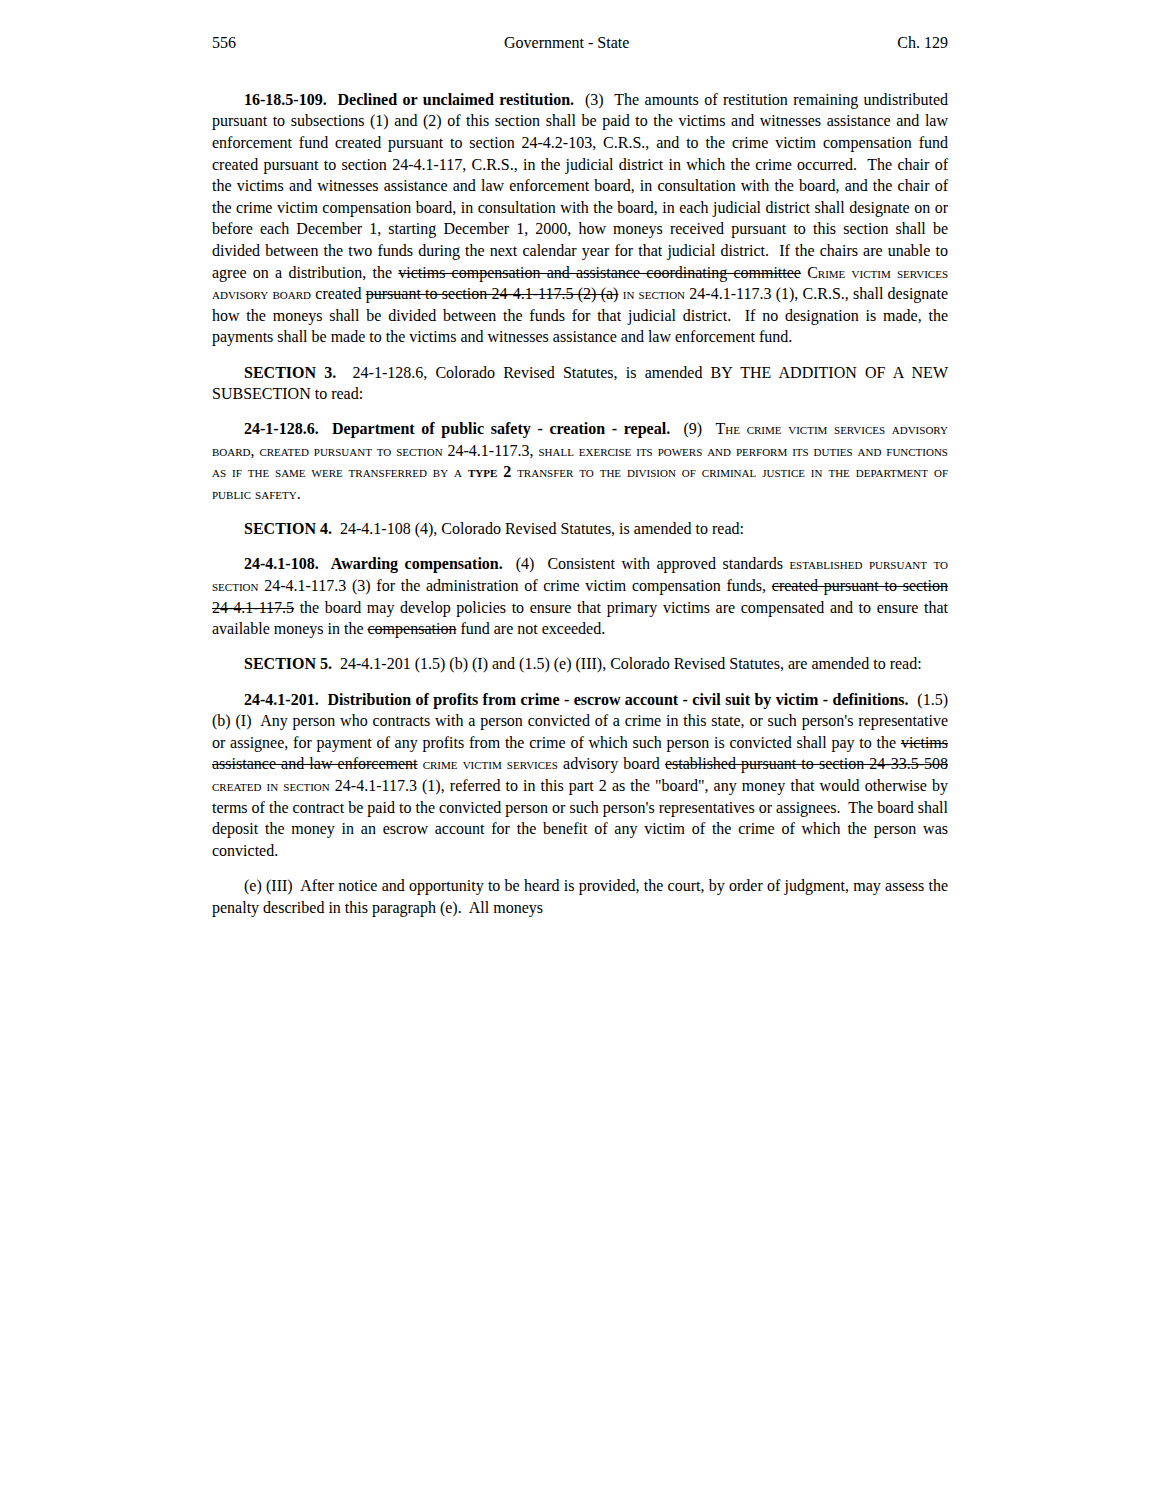556 Government - State Ch. 129
16-18.5-109. Declined or unclaimed restitution. (3) The amounts of restitution remaining undistributed pursuant to subsections (1) and (2) of this section shall be paid to the victims and witnesses assistance and law enforcement fund created pursuant to section 24-4.2-103, C.R.S., and to the crime victim compensation fund created pursuant to section 24-4.1-117, C.R.S., in the judicial district in which the crime occurred. The chair of the victims and witnesses assistance and law enforcement board, in consultation with the board, and the chair of the crime victim compensation board, in consultation with the board, in each judicial district shall designate on or before each December 1, starting December 1, 2000, how moneys received pursuant to this section shall be divided between the two funds during the next calendar year for that judicial district. If the chairs are unable to agree on a distribution, the victims compensation and assistance coordinating committee Crime victim services advisory board created pursuant to section 24-4.1-117.5 (2) (a) in section 24-4.1-117.3 (1), C.R.S., shall designate how the moneys shall be divided between the funds for that judicial district. If no designation is made, the payments shall be made to the victims and witnesses assistance and law enforcement fund.
SECTION 3. 24-1-128.6, Colorado Revised Statutes, is amended BY THE ADDITION OF A NEW SUBSECTION to read:
24-1-128.6. Department of public safety - creation - repeal. (9) The crime victim services advisory board, created pursuant to section 24-4.1-117.3, shall exercise its powers and perform its duties and functions as if the same were transferred by a type 2 transfer to the division of criminal justice in the department of public safety.
SECTION 4. 24-4.1-108 (4), Colorado Revised Statutes, is amended to read:
24-4.1-108. Awarding compensation. (4) Consistent with approved standards established pursuant to section 24-4.1-117.3 (3) for the administration of crime victim compensation funds, created pursuant to section 24-4.1-117.5 the board may develop policies to ensure that primary victims are compensated and to ensure that available moneys in the compensation fund are not exceeded.
SECTION 5. 24-4.1-201 (1.5) (b) (I) and (1.5) (e) (III), Colorado Revised Statutes, are amended to read:
24-4.1-201. Distribution of profits from crime - escrow account - civil suit by victim - definitions. (1.5) (b) (I) Any person who contracts with a person convicted of a crime in this state, or such person's representative or assignee, for payment of any profits from the crime of which such person is convicted shall pay to the victims assistance and law enforcement crime victim services advisory board established pursuant to section 24-33.5-508 created in section 24-4.1-117.3 (1), referred to in this part 2 as the "board", any money that would otherwise by terms of the contract be paid to the convicted person or such person's representatives or assignees. The board shall deposit the money in an escrow account for the benefit of any victim of the crime of which the person was convicted.
(e) (III) After notice and opportunity to be heard is provided, the court, by order of judgment, may assess the penalty described in this paragraph (e). All moneys